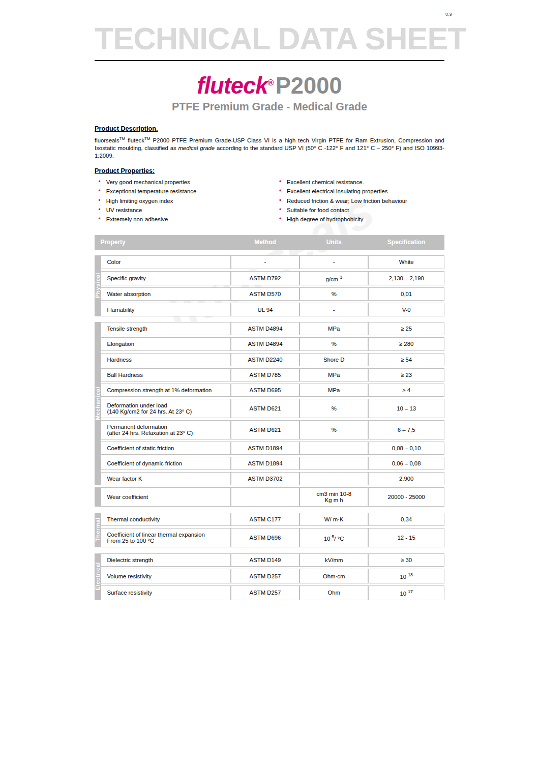0,9
fluorseals
TECHNICAL DATA SHEET
fluteck® P2000
PTFE Premium Grade - Medical Grade
Product Description.
fluorsealsTM fluteckTM P2000 PTFE Premium Grade-USP Class VI is a high tech Virgin PTFE for Ram Extrusion, Compression and Isostatic moulding, classified as medical grade according to the standard USP VI (50° C -122° F and 121° C – 250° F) and ISO 10993-1:2009.
Product Properties:
Very good mechanical properties
Exceptional temperature resistance
High limiting oxygen index
UV resistance
Extremely non-adhesive
Excellent chemical resistance.
Excellent electrical insulating properties
Reduced friction & wear; Low friction behaviour
Suitable for food contact
High degree of hydrophobicity
| Property | Method | Units | Specification |
| --- | --- | --- | --- |
| Physical | Color | - | - | White |
| Specific gravity | ASTM D792 | g/cm 3 | 2,130 – 2,190 |
| Water absorption | ASTM D570 | % | 0,01 |
| Flamability | UL 94 | - | V-0 |
| Mechanical | Tensile strength | ASTM D4894 | MPa | ≥ 25 |
| Elongation | ASTM D4894 | % | ≥ 280 |
| Hardness | ASTM D2240 | Shore D | ≥ 54 |
| Ball Hardness | ASTM D785 | MPa | ≥ 23 |
| Compression strength at 1% deformation | ASTM D695 | MPa | ≥ 4 |
| Deformation under load (140 Kg/cm2 for 24 hrs. At 23° C) | ASTM D621 | % | 10 – 13 |
| Permanent deformation (after 24 hrs. Relaxation at 23° C) | ASTM D621 | % | 6 – 7,5 |
| Coefficient of static friction | ASTM D1894 | | 0,08 – 0,10 |
| Coefficient of dynamic friction | ASTM D1894 | | 0,06 – 0,08 |
| Wear factor K | ASTM D3702 | | 2.900 |
| | Wear coefficient | | cm3 min 10-8 Kg m h | 20000 - 25000 |
| Thermal | Thermal conductivity | ASTM C177 | W/ m·K | 0,34 |
| Coefficient of linear thermal expansion From 25 to 100 °C | ASTM D696 | 10 -5 / °C | 12 - 15 |
| Electrical | Dielectric strength | ASTM D149 | kV/mm | ≥ 30 |
| Volume resistivity | ASTM D257 | Ohm·cm | 10 18 |
| Surface resistivity | ASTM D257 | Ohm | 10 17 |